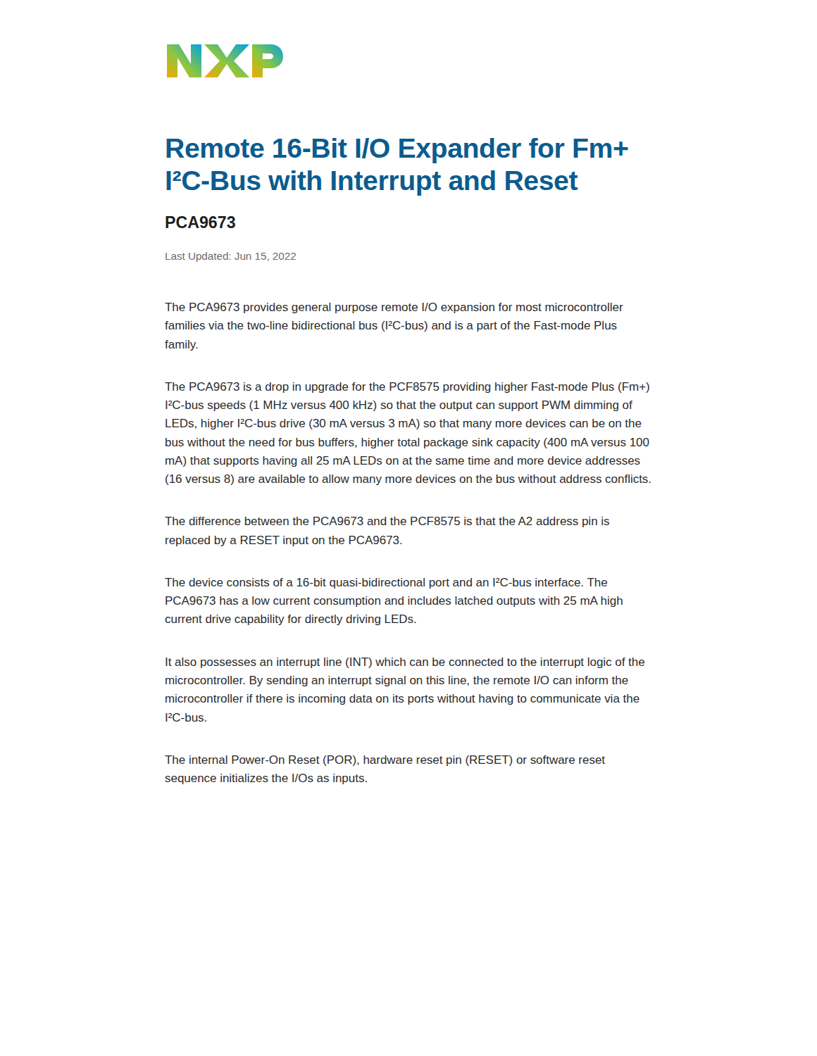NXP
Remote 16-Bit I/O Expander for Fm+ I²C-Bus with Interrupt and Reset
PCA9673
Last Updated: Jun 15, 2022
The PCA9673 provides general purpose remote I/O expansion for most microcontroller families via the two-line bidirectional bus (I²C-bus) and is a part of the Fast-mode Plus family.
The PCA9673 is a drop in upgrade for the PCF8575 providing higher Fast-mode Plus (Fm+) I²C-bus speeds (1 MHz versus 400 kHz) so that the output can support PWM dimming of LEDs, higher I²C-bus drive (30 mA versus 3 mA) so that many more devices can be on the bus without the need for bus buffers, higher total package sink capacity (400 mA versus 100 mA) that supports having all 25 mA LEDs on at the same time and more device addresses (16 versus 8) are available to allow many more devices on the bus without address conflicts.
The difference between the PCA9673 and the PCF8575 is that the A2 address pin is replaced by a RESET input on the PCA9673.
The device consists of a 16-bit quasi-bidirectional port and an I²C-bus interface. The PCA9673 has a low current consumption and includes latched outputs with 25 mA high current drive capability for directly driving LEDs.
It also possesses an interrupt line (INT) which can be connected to the interrupt logic of the microcontroller. By sending an interrupt signal on this line, the remote I/O can inform the microcontroller if there is incoming data on its ports without having to communicate via the I²C-bus.
The internal Power-On Reset (POR), hardware reset pin (RESET) or software reset sequence initializes the I/Os as inputs.